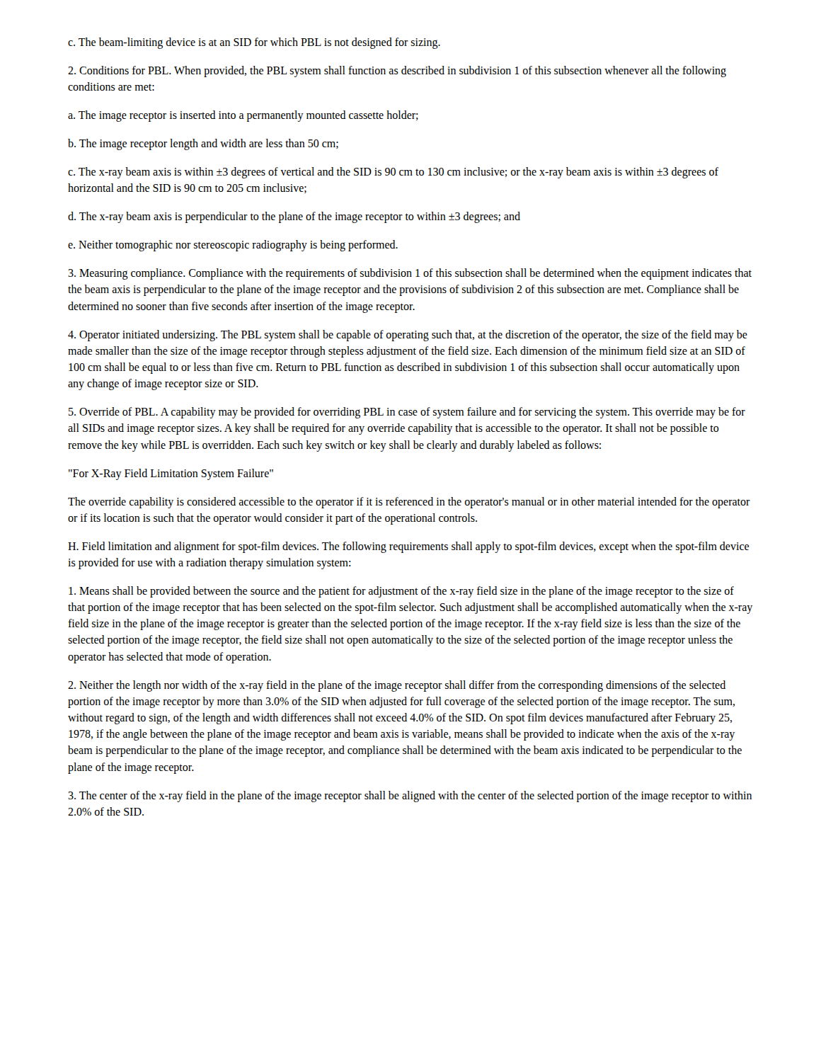c. The beam-limiting device is at an SID for which PBL is not designed for sizing.
2. Conditions for PBL. When provided, the PBL system shall function as described in subdivision 1 of this subsection whenever all the following conditions are met:
a. The image receptor is inserted into a permanently mounted cassette holder;
b. The image receptor length and width are less than 50 cm;
c. The x-ray beam axis is within ±3 degrees of vertical and the SID is 90 cm to 130 cm inclusive; or the x-ray beam axis is within ±3 degrees of horizontal and the SID is 90 cm to 205 cm inclusive;
d. The x-ray beam axis is perpendicular to the plane of the image receptor to within ±3 degrees; and
e. Neither tomographic nor stereoscopic radiography is being performed.
3. Measuring compliance. Compliance with the requirements of subdivision 1 of this subsection shall be determined when the equipment indicates that the beam axis is perpendicular to the plane of the image receptor and the provisions of subdivision 2 of this subsection are met. Compliance shall be determined no sooner than five seconds after insertion of the image receptor.
4. Operator initiated undersizing. The PBL system shall be capable of operating such that, at the discretion of the operator, the size of the field may be made smaller than the size of the image receptor through stepless adjustment of the field size. Each dimension of the minimum field size at an SID of 100 cm shall be equal to or less than five cm. Return to PBL function as described in subdivision 1 of this subsection shall occur automatically upon any change of image receptor size or SID.
5. Override of PBL. A capability may be provided for overriding PBL in case of system failure and for servicing the system. This override may be for all SIDs and image receptor sizes. A key shall be required for any override capability that is accessible to the operator. It shall not be possible to remove the key while PBL is overridden. Each such key switch or key shall be clearly and durably labeled as follows:
"For X-Ray Field Limitation System Failure"
The override capability is considered accessible to the operator if it is referenced in the operator's manual or in other material intended for the operator or if its location is such that the operator would consider it part of the operational controls.
H. Field limitation and alignment for spot-film devices. The following requirements shall apply to spot-film devices, except when the spot-film device is provided for use with a radiation therapy simulation system:
1. Means shall be provided between the source and the patient for adjustment of the x-ray field size in the plane of the image receptor to the size of that portion of the image receptor that has been selected on the spot-film selector. Such adjustment shall be accomplished automatically when the x-ray field size in the plane of the image receptor is greater than the selected portion of the image receptor. If the x-ray field size is less than the size of the selected portion of the image receptor, the field size shall not open automatically to the size of the selected portion of the image receptor unless the operator has selected that mode of operation.
2. Neither the length nor width of the x-ray field in the plane of the image receptor shall differ from the corresponding dimensions of the selected portion of the image receptor by more than 3.0% of the SID when adjusted for full coverage of the selected portion of the image receptor. The sum, without regard to sign, of the length and width differences shall not exceed 4.0% of the SID. On spot film devices manufactured after February 25, 1978, if the angle between the plane of the image receptor and beam axis is variable, means shall be provided to indicate when the axis of the x-ray beam is perpendicular to the plane of the image receptor, and compliance shall be determined with the beam axis indicated to be perpendicular to the plane of the image receptor.
3. The center of the x-ray field in the plane of the image receptor shall be aligned with the center of the selected portion of the image receptor to within 2.0% of the SID.